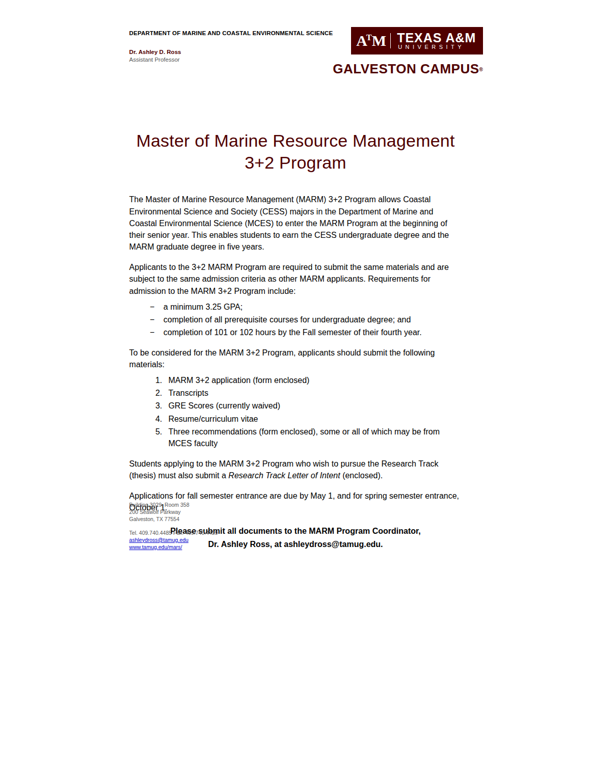Department of Marine and Coastal Environmental Science
Dr. Ashley D. Ross
Assistant Professor
ATM
TEXAS A&M
UNIVERSITY
GALVESTON CAMPUS®
Master of Marine Resource Management
3+2 Program
The Master of Marine Resource Management (MARM) 3+2 Program allows Coastal Environmental Science and Society (CESS) majors in the Department of Marine and Coastal Environmental Science (MCES) to enter the MARM Program at the beginning of their senior year. This enables students to earn the CESS undergraduate degree and the MARM graduate degree in five years.
Applicants to the 3+2 MARM Program are required to submit the same materials and are subject to the same admission criteria as other MARM applicants. Requirements for admission to the MARM 3+2 Program include:
a minimum 3.25 GPA;
completion of all prerequisite courses for undergraduate degree; and
completion of 101 or 102 hours by the Fall semester of their fourth year.
To be considered for the MARM 3+2 Program, applicants should submit the following materials:
MARM 3+2 application (form enclosed)
Transcripts
GRE Scores (currently waived)
Resume/curriculum vitae
Three recommendations (form enclosed), some or all of which may be from MCES faculty
Students applying to the MARM 3+2 Program who wish to pursue the Research Track (thesis) must also submit a Research Track Letter of Intent (enclosed).
Applications for fall semester entrance are due by May 1, and for spring semester entrance, October 1.
Please submit all documents to the MARM Program Coordinator,
Dr. Ashley Ross, at ashleydross@tamug.edu.
Building 3029, Room 358
200 Seawolf Parkway
Galveston, TX 77554
Tel. 409.740.4485 Fax. 409.740.4429
ashleydross@tamug.edu
www.tamug.edu/mars/